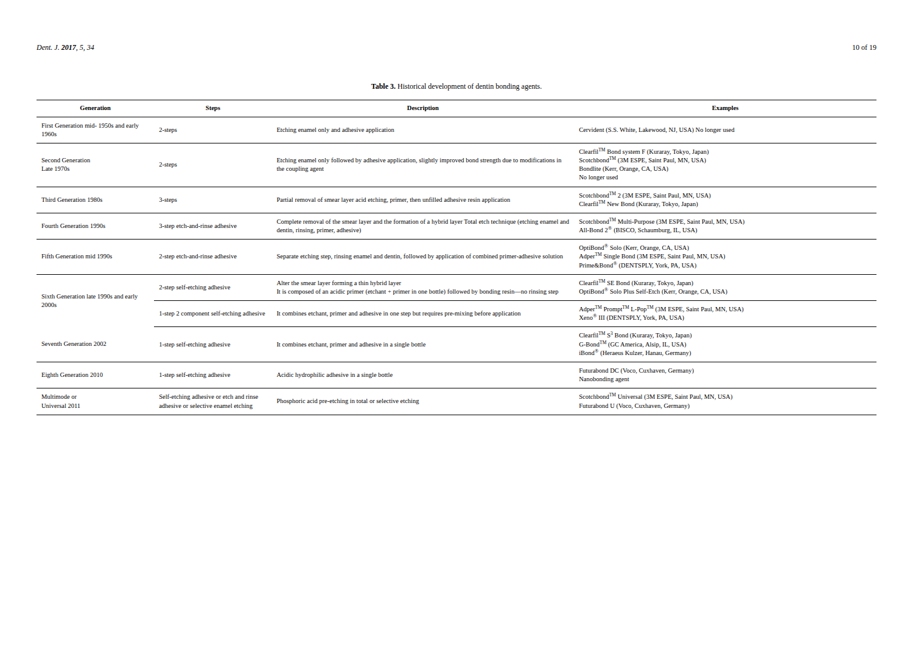Dent. J. 2017, 5, 34
10 of 19
Table 3. Historical development of dentin bonding agents.
| Generation | Steps | Description | Examples |
| --- | --- | --- | --- |
| First Generation mid- 1950s and early 1960s | 2-steps | Etching enamel only and adhesive application | Cervident (S.S. White, Lakewood, NJ, USA) No longer used |
| Second Generation Late 1970s | 2-steps | Etching enamel only followed by adhesive application, slightly improved bond strength due to modifications in the coupling agent | Clearfil TM Bond system F (Kuraray, Tokyo, Japan) Scotchbond TM (3M ESPE, Saint Paul, MN, USA) Bondlite (Kerr, Orange, CA, USA) No longer used |
| Third Generation 1980s | 3-steps | Partial removal of smear layer acid etching, primer, then unfilled adhesive resin application | Scotchbond TM 2 (3M ESPE, Saint Paul, MN, USA) Clearfil TM New Bond (Kuraray, Tokyo, Japan) |
| Fourth Generation 1990s | 3-step etch-and-rinse adhesive | Complete removal of the smear layer and the formation of a hybrid layer Total etch technique (etching enamel and dentin, rinsing, primer, adhesive) | Scotchbond TM Multi-Purpose (3M ESPE, Saint Paul, MN, USA) All-Bond 2 ® (BISCO, Schaumburg, IL, USA) |
| Fifth Generation mid 1990s | 2-step etch-and-rinse adhesive | Separate etching step, rinsing enamel and dentin, followed by application of combined primer-adhesive solution | OptiBond ® Solo (Kerr, Orange, CA, USA) Adper TM Single Bond (3M ESPE, Saint Paul, MN, USA) Prime&Bond ® (DENTSPLY, York, PA, USA) |
| Sixth Generation late 1990s and early 2000s | 2-step self-etching adhesive | Alter the smear layer forming a thin hybrid layer It is composed of an acidic primer (etchant + primer in one bottle) followed by bonding resin—no rinsing step | Clearfil TM SE Bond (Kuraray, Tokyo, Japan) OptiBond ® Solo Plus Self-Etch (Kerr, Orange, CA, USA) |
| 1-step 2 component self-etching adhesive | It combines etchant, primer and adhesive in one step but requires pre-mixing before application | Adper TM Prompt TM L-Pop TM (3M ESPE, Saint Paul, MN, USA) Xeno ® III (DENTSPLY, York, PA, USA) |
| Seventh Generation 2002 | 1-step self-etching adhesive | It combines etchant, primer and adhesive in a single bottle | Clearfil TM S 3 Bond (Kuraray, Tokyo, Japan) G-Bond TM (GC America, Alsip, IL, USA) iBond ® (Heraeus Kulzer, Hanau, Germany) |
| Eighth Generation 2010 | 1-step self-etching adhesive | Acidic hydrophilic adhesive in a single bottle | Futurabond DC (Voco, Cuxhaven, Germany) Nanobonding agent |
| Multimode or Universal 2011 | Self-etching adhesive or etch and rinse adhesive or selective enamel etching | Phosphoric acid pre-etching in total or selective etching | Scotchbond TM Universal (3M ESPE, Saint Paul, MN, USA) Futurabond U (Voco, Cuxhaven, Germany) |